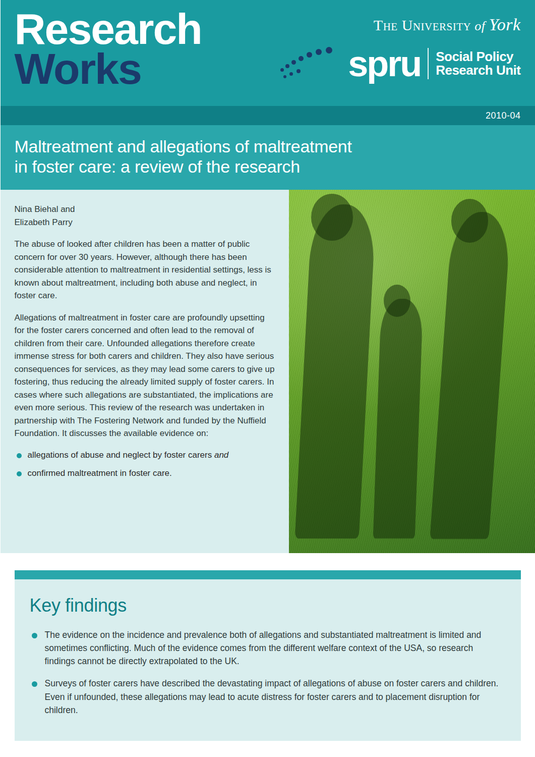Research Works
The University of York
spru
Social Policy
Research Unit
2010-04
Maltreatment and allegations of maltreatment
in foster care: a review of the research
Nina Biehal and
Elizabeth Parry
The abuse of looked after children has been a matter of public concern for over 30 years. However, although there has been considerable attention to maltreatment in residential settings, less is known about maltreatment, including both abuse and neglect, in foster care.
Allegations of maltreatment in foster care are profoundly upsetting for the foster carers concerned and often lead to the removal of children from their care. Unfounded allegations therefore create immense stress for both carers and children. They also have serious consequences for services, as they may lead some carers to give up fostering, thus reducing the already limited supply of foster carers. In cases where such allegations are substantiated, the implications are even more serious. This review of the research was undertaken in partnership with The Fostering Network and funded by the Nuffield Foundation. It discusses the available evidence on:
allegations of abuse and neglect by foster carers and
confirmed maltreatment in foster care.
Key findings
The evidence on the incidence and prevalence both of allegations and substantiated maltreatment is limited and sometimes conflicting. Much of the evidence comes from the different welfare context of the USA, so research findings cannot be directly extrapolated to the UK.
Surveys of foster carers have described the devastating impact of allegations of abuse on foster carers and children. Even if unfounded, these allegations may lead to acute distress for foster carers and to placement disruption for children.